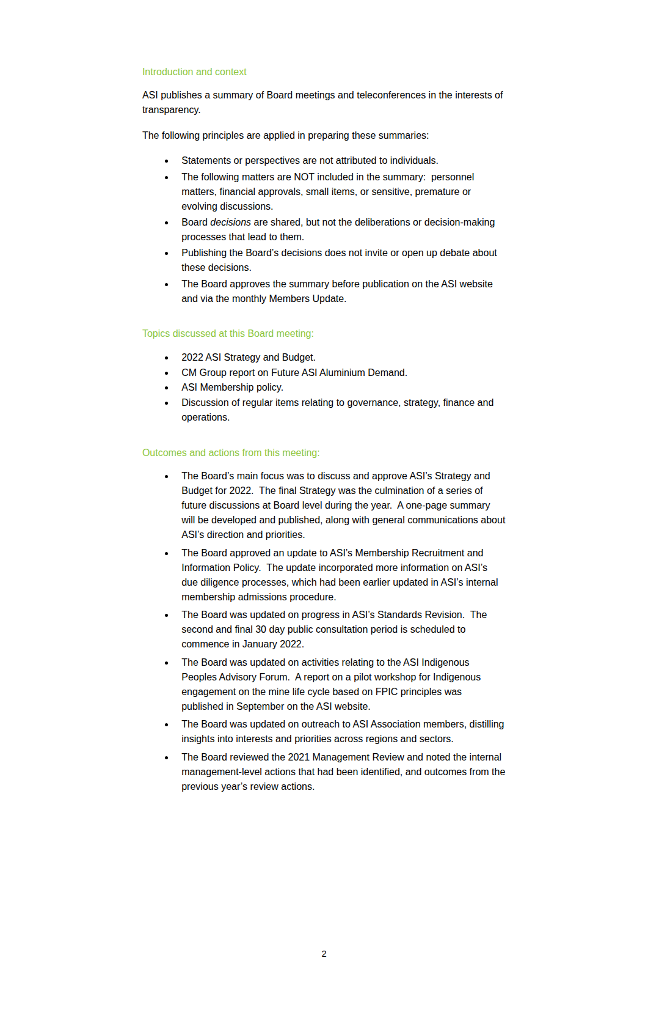Introduction and context
ASI publishes a summary of Board meetings and teleconferences in the interests of transparency.
The following principles are applied in preparing these summaries:
Statements or perspectives are not attributed to individuals.
The following matters are NOT included in the summary: personnel matters, financial approvals, small items, or sensitive, premature or evolving discussions.
Board decisions are shared, but not the deliberations or decision-making processes that lead to them.
Publishing the Board’s decisions does not invite or open up debate about these decisions.
The Board approves the summary before publication on the ASI website and via the monthly Members Update.
Topics discussed at this Board meeting:
2022 ASI Strategy and Budget.
CM Group report on Future ASI Aluminium Demand.
ASI Membership policy.
Discussion of regular items relating to governance, strategy, finance and operations.
Outcomes and actions from this meeting:
The Board’s main focus was to discuss and approve ASI’s Strategy and Budget for 2022. The final Strategy was the culmination of a series of future discussions at Board level during the year. A one-page summary will be developed and published, along with general communications about ASI’s direction and priorities.
The Board approved an update to ASI’s Membership Recruitment and Information Policy. The update incorporated more information on ASI’s due diligence processes, which had been earlier updated in ASI’s internal membership admissions procedure.
The Board was updated on progress in ASI’s Standards Revision. The second and final 30 day public consultation period is scheduled to commence in January 2022.
The Board was updated on activities relating to the ASI Indigenous Peoples Advisory Forum. A report on a pilot workshop for Indigenous engagement on the mine life cycle based on FPIC principles was published in September on the ASI website.
The Board was updated on outreach to ASI Association members, distilling insights into interests and priorities across regions and sectors.
The Board reviewed the 2021 Management Review and noted the internal management-level actions that had been identified, and outcomes from the previous year’s review actions.
2